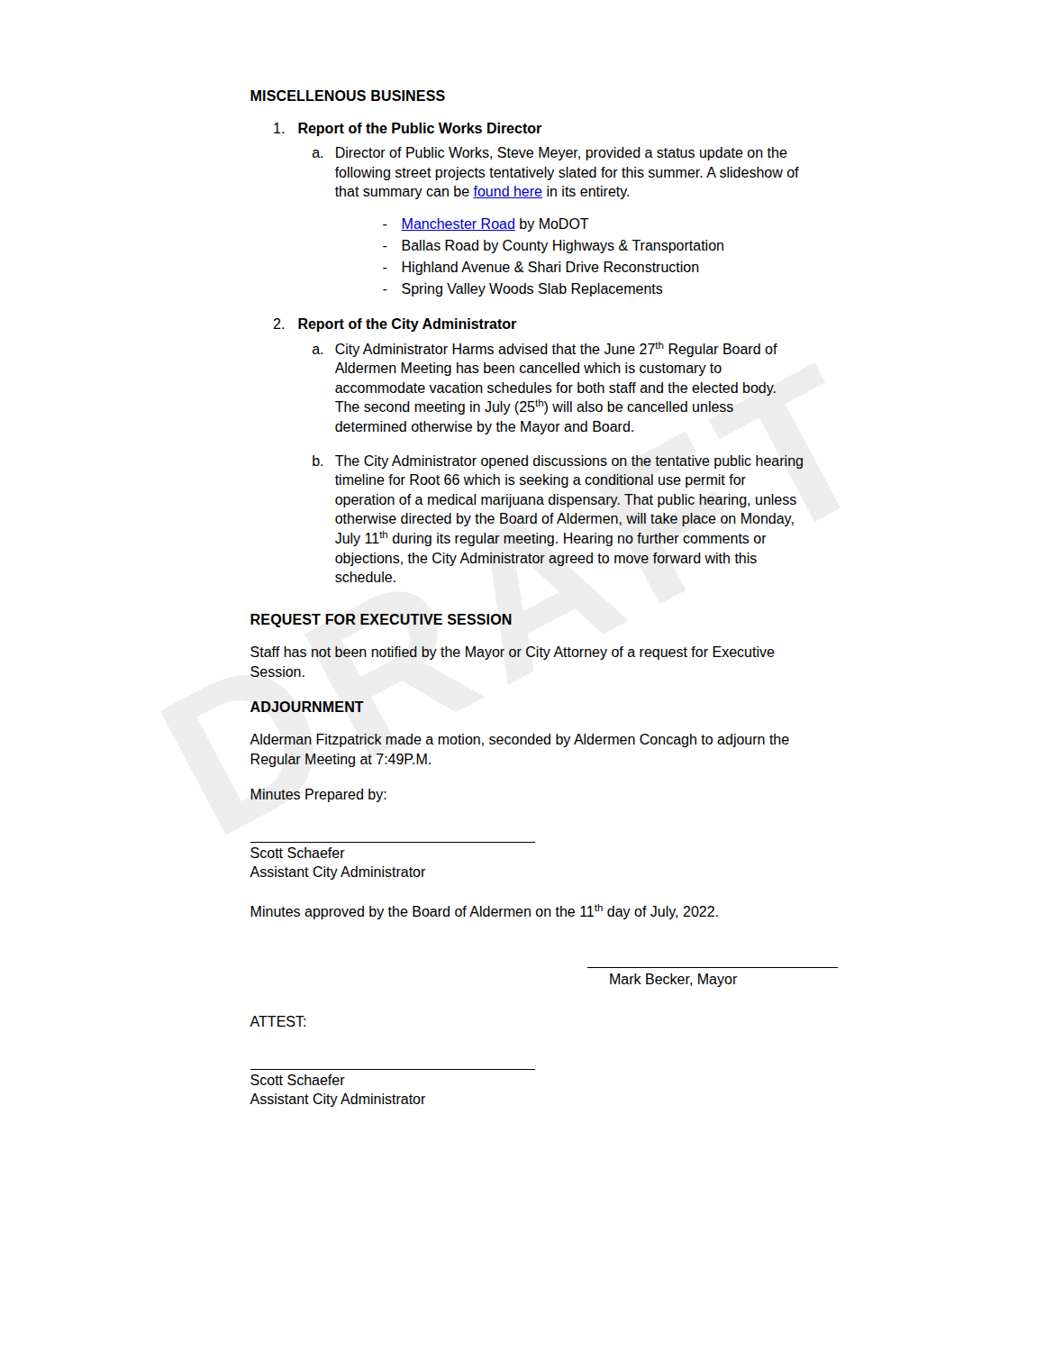DRAFT
MISCELLENOUS BUSINESS
Report of the Public Works Director
Director of Public Works, Steve Meyer, provided a status update on the following street projects tentatively slated for this summer. A slideshow of that summary can be found here in its entirety.
Manchester Road by MoDOT
Ballas Road by County Highways & Transportation
Highland Avenue & Shari Drive Reconstruction
Spring Valley Woods Slab Replacements
Report of the City Administrator
City Administrator Harms advised that the June 27th Regular Board of Aldermen Meeting has been cancelled which is customary to accommodate vacation schedules for both staff and the elected body. The second meeting in July (25th) will also be cancelled unless determined otherwise by the Mayor and Board.
The City Administrator opened discussions on the tentative public hearing timeline for Root 66 which is seeking a conditional use permit for operation of a medical marijuana dispensary. That public hearing, unless otherwise directed by the Board of Aldermen, will take place on Monday, July 11th during its regular meeting. Hearing no further comments or objections, the City Administrator agreed to move forward with this schedule.
REQUEST FOR EXECUTIVE SESSION
Staff has not been notified by the Mayor or City Attorney of a request for Executive Session.
ADJOURNMENT
Alderman Fitzpatrick made a motion, seconded by Aldermen Concagh to adjourn the Regular Meeting at 7:49P.M.
Minutes Prepared by:
Scott Schaefer
Assistant City Administrator
Minutes approved by the Board of Aldermen on the 11th day of July, 2022.
Mark Becker, Mayor
ATTEST:
Scott Schaefer
Assistant City Administrator